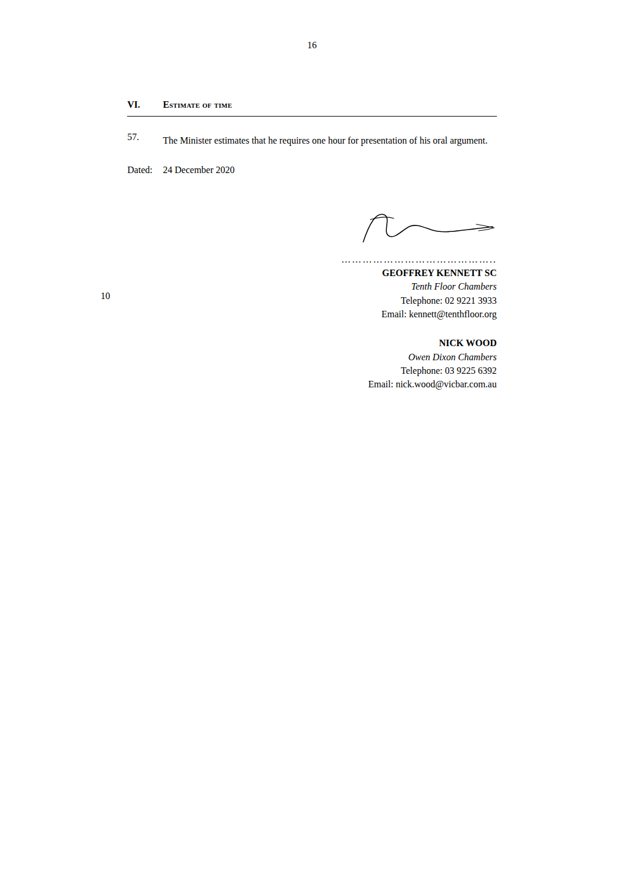16
10
VI. Estimate of time
57. The Minister estimates that he requires one hour for presentation of his oral argument.
Dated: 24 December 2020
……………………………………..
GEOFFREY KENNETT SC
Tenth Floor Chambers
Telephone: 02 9221 3933
Email: kennett@tenthfloor.org
NICK WOOD
Owen Dixon Chambers
Telephone: 03 9225 6392
Email: nick.wood@vicbar.com.au